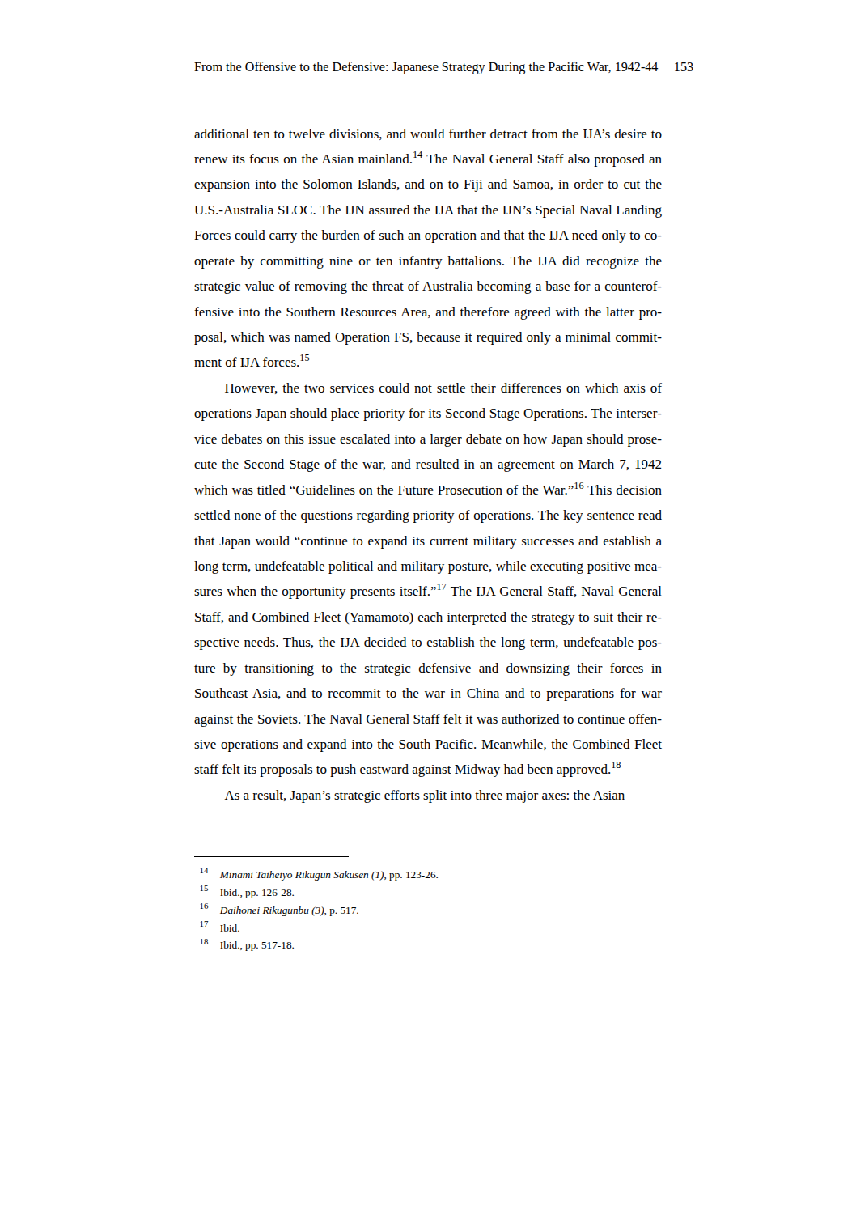From the Offensive to the Defensive: Japanese Strategy During the Pacific War, 1942-44153
additional ten to twelve divisions, and would further detract from the IJA’s desire to renew its focus on the Asian mainland.14 The Naval General Staff also proposed an expansion into the Solomon Islands, and on to Fiji and Samoa, in order to cut the U.S.-Australia SLOC. The IJN assured the IJA that the IJN’s Special Naval Landing Forces could carry the burden of such an operation and that the IJA need only to cooperate by committing nine or ten infantry battalions. The IJA did recognize the strategic value of removing the threat of Australia becoming a base for a counteroffensive into the Southern Resources Area, and therefore agreed with the latter proposal, which was named Operation FS, because it required only a minimal commitment of IJA forces.15
However, the two services could not settle their differences on which axis of operations Japan should place priority for its Second Stage Operations. The interservice debates on this issue escalated into a larger debate on how Japan should prosecute the Second Stage of the war, and resulted in an agreement on March 7, 1942 which was titled “Guidelines on the Future Prosecution of the War.”16 This decision settled none of the questions regarding priority of operations. The key sentence read that Japan would “continue to expand its current military successes and establish a long term, undefeatable political and military posture, while executing positive measures when the opportunity presents itself.”17 The IJA General Staff, Naval General Staff, and Combined Fleet (Yamamoto) each interpreted the strategy to suit their respective needs. Thus, the IJA decided to establish the long term, undefeatable posture by transitioning to the strategic defensive and downsizing their forces in Southeast Asia, and to recommit to the war in China and to preparations for war against the Soviets. The Naval General Staff felt it was authorized to continue offensive operations and expand into the South Pacific. Meanwhile, the Combined Fleet staff felt its proposals to push eastward against Midway had been approved.18
As a result, Japan’s strategic efforts split into three major axes: the Asian
14 Minami Taiheiyo Rikugun Sakusen (1), pp. 123-26.
15 Ibid., pp. 126-28.
16 Daihonei Rikugunbu (3), p. 517.
17 Ibid.
18 Ibid., pp. 517-18.